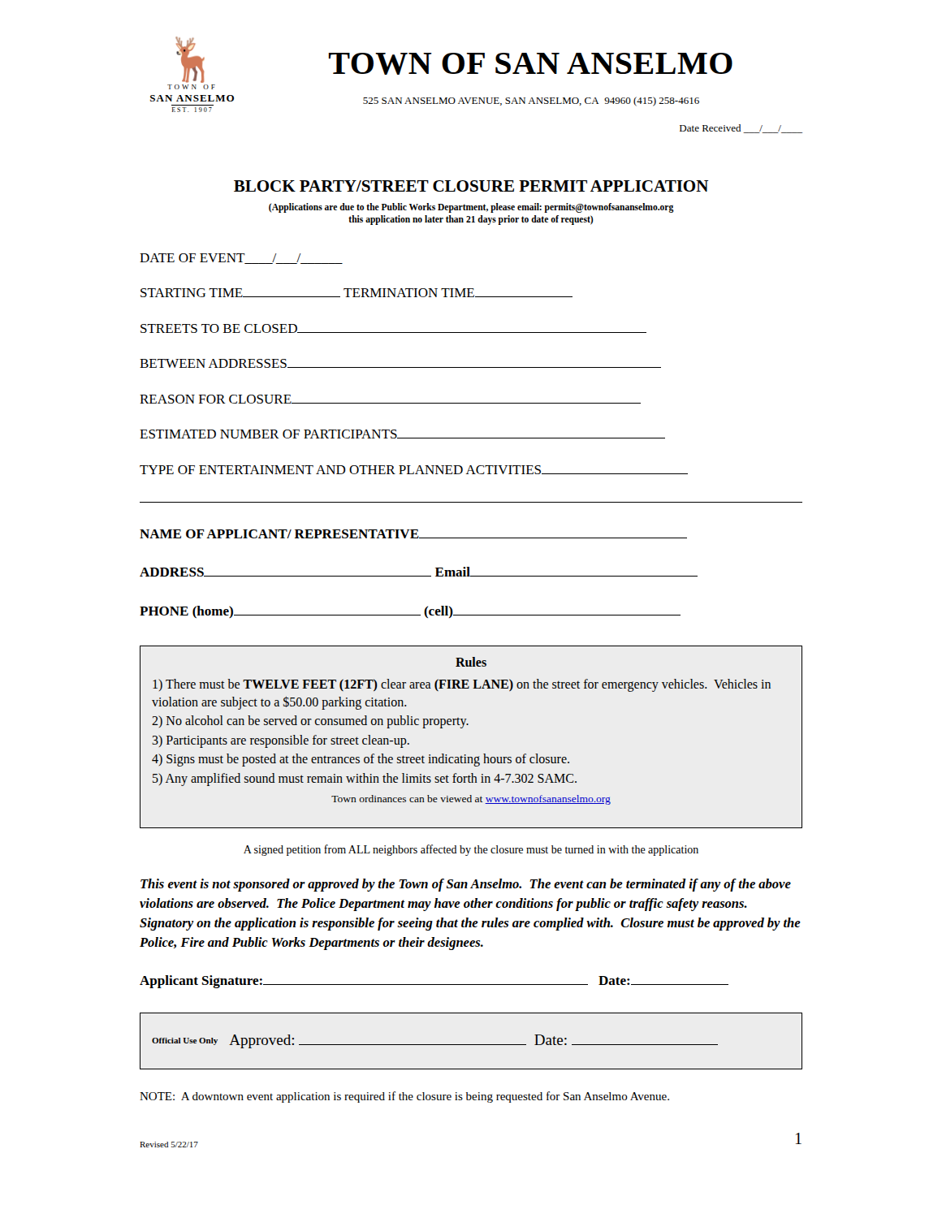🦌
TOWN OF
SAN ANSELMO
EST. 1907
TOWN OF SAN ANSELMO
525 SAN ANSELMO AVENUE, SAN ANSELMO, CA 94960 (415) 258-4616
Date Received ___/___/____
BLOCK PARTY/STREET CLOSURE PERMIT APPLICATION
(Applications are due to the Public Works Department, please email: permits@townofsananselmo.org
this application no later than 21 days prior to date of request)
DATE OF EVENT____/___/______
STARTING TIME TERMINATION TIME
STREETS TO BE CLOSED
BETWEEN ADDRESSES
REASON FOR CLOSURE
ESTIMATED NUMBER OF PARTICIPANTS
TYPE OF ENTERTAINMENT AND OTHER PLANNED ACTIVITIES
NAME OF APPLICANT/ REPRESENTATIVE
ADDRESS Email
PHONE (home) (cell)
Rules
1) There must be TWELVE FEET (12FT) clear area (FIRE LANE) on the street for emergency vehicles. Vehicles in violation are subject to a $50.00 parking citation.
2) No alcohol can be served or consumed on public property.
3) Participants are responsible for street clean-up.
4) Signs must be posted at the entrances of the street indicating hours of closure.
5) Any amplified sound must remain within the limits set forth in 4-7.302 SAMC.
Town ordinances can be viewed at www.townofsananselmo.org
A signed petition from ALL neighbors affected by the closure must be turned in with the application
This event is not sponsored or approved by the Town of San Anselmo. The event can be terminated if any of the above violations are observed. The Police Department may have other conditions for public or traffic safety reasons. Signatory on the application is responsible for seeing that the rules are complied with. Closure must be approved by the Police, Fire and Public Works Departments or their designees.
Applicant Signature: Date:
Official Use Only Approved: Date:
NOTE: A downtown event application is required if the closure is being requested for San Anselmo Avenue.
Revised 5/22/17 1